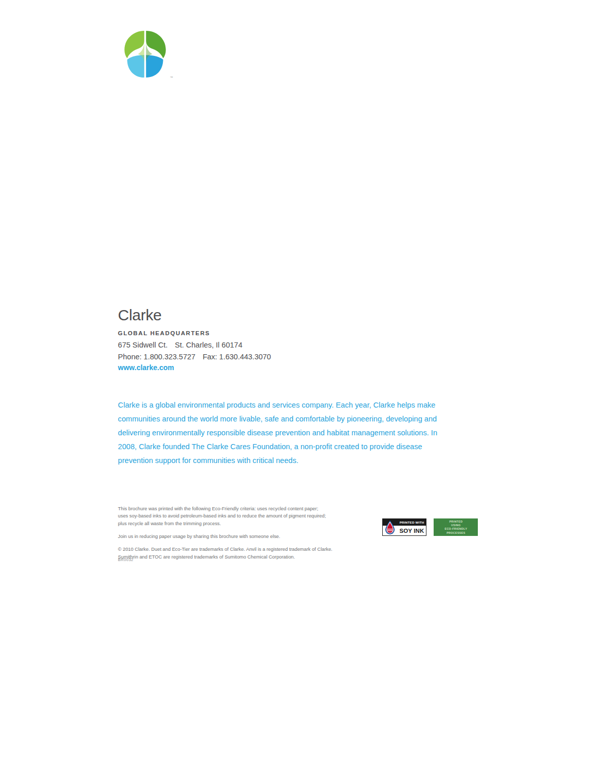™
Clarke
Global Headquarters
675 Sidwell Ct. St. Charles, Il 60174
Phone: 1.800.323.5727 Fax: 1.630.443.3070
www.clarke.com
Clarke is a global environmental products and services company. Each year, Clarke helps make communities around the world more livable, safe and comfortable by pioneering, developing and delivering environmentally responsible disease prevention and habitat management solutions. In 2008, Clarke founded The Clarke Cares Foundation, a non-profit created to provide disease prevention support for communities with critical needs.
This brochure was printed with the following Eco-Friendly criteria: uses recycled content paper;
uses soy-based inks to avoid petroleum-based inks and to reduce the amount of pigment required;
plus recycle all waste from the trimming process.
Join us in reducing paper usage by sharing this brochure with someone else.
© 2010 Clarke. Duet and Eco-Tier are trademarks of Clarke. Anvil is a registered trademark of Clarke.
Sumithrin and ETOC are registered trademarks of Sumitomo Chemical Corporation.
PRINTED WITH
SOY INK
Printed
Using
Eco-Friendly
Processes
BR0032